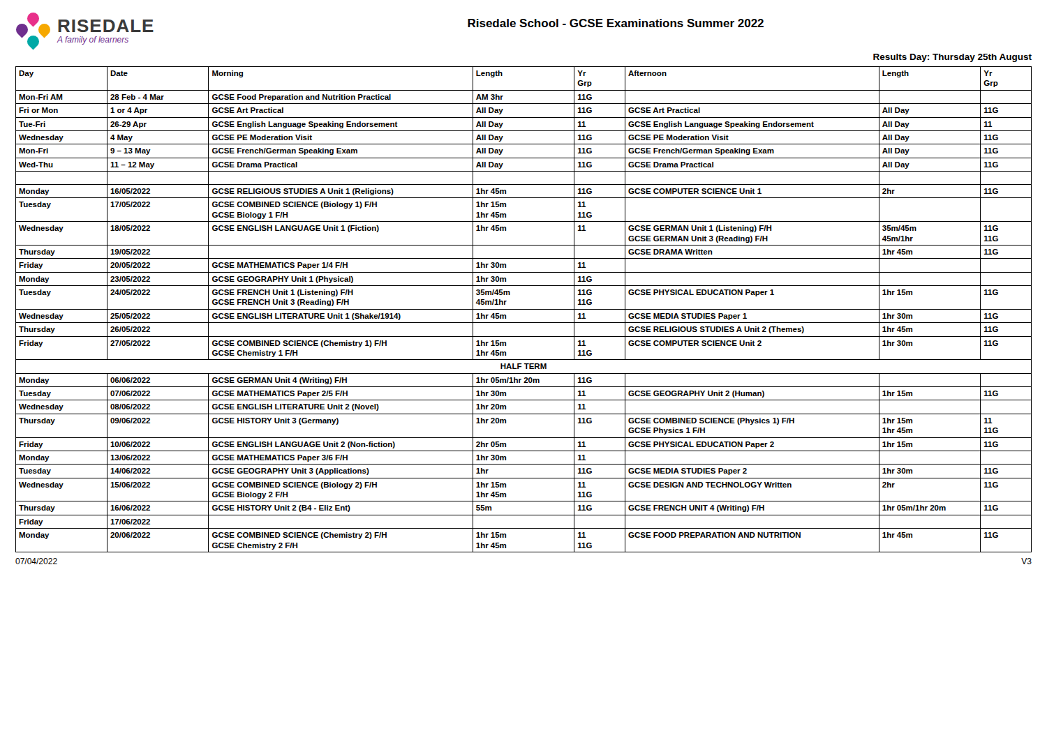RISEDALE
A family of learners
Risedale School - GCSE Examinations Summer 2022
Results Day: Thursday 25th August
| Day | Date | Morning | Length | Yr Grp | Afternoon | Length | Yr Grp |
| --- | --- | --- | --- | --- | --- | --- | --- |
| Mon-Fri AM | 28 Feb - 4 Mar | GCSE Food Preparation and Nutrition Practical | AM 3hr | 11G | | | |
| Fri or Mon | 1 or 4 Apr | GCSE Art Practical | All Day | 11G | GCSE Art Practical | All Day | 11G |
| Tue-Fri | 26-29 Apr | GCSE English Language Speaking Endorsement | All Day | 11 | GCSE English Language Speaking Endorsement | All Day | 11 |
| Wednesday | 4 May | GCSE PE Moderation Visit | All Day | 11G | GCSE PE Moderation Visit | All Day | 11G |
| Mon-Fri | 9 – 13 May | GCSE French/German Speaking Exam | All Day | 11G | GCSE French/German Speaking Exam | All Day | 11G |
| Wed-Thu | 11 – 12 May | GCSE Drama Practical | All Day | 11G | GCSE Drama Practical | All Day | 11G |
| Monday | 16/05/2022 | GCSE RELIGIOUS STUDIES A Unit 1 (Religions) | 1hr 45m | 11G | GCSE COMPUTER SCIENCE Unit 1 | 2hr | 11G |
| Tuesday | 17/05/2022 | GCSE COMBINED SCIENCE (Biology 1) F/H GCSE Biology 1 F/H | 1hr 15m 1hr 45m | 11 11G | | | |
| Wednesday | 18/05/2022 | GCSE ENGLISH LANGUAGE Unit 1 (Fiction) | 1hr 45m | 11 | GCSE GERMAN Unit 1 (Listening) F/H GCSE GERMAN Unit 3 (Reading) F/H | 35m/45m 45m/1hr | 11G 11G |
| Thursday | 19/05/2022 | | | | GCSE DRAMA Written | 1hr 45m | 11G |
| Friday | 20/05/2022 | GCSE MATHEMATICS Paper 1/4 F/H | 1hr 30m | 11 | | | |
| Monday | 23/05/2022 | GCSE GEOGRAPHY Unit 1 (Physical) | 1hr 30m | 11G | | | |
| Tuesday | 24/05/2022 | GCSE FRENCH Unit 1 (Listening) F/H GCSE FRENCH Unit 3 (Reading) F/H | 35m/45m 45m/1hr | 11G 11G | GCSE PHYSICAL EDUCATION Paper 1 | 1hr 15m | 11G |
| Wednesday | 25/05/2022 | GCSE ENGLISH LITERATURE Unit 1 (Shake/1914) | 1hr 45m | 11 | GCSE MEDIA STUDIES Paper 1 | 1hr 30m | 11G |
| Thursday | 26/05/2022 | | | | GCSE RELIGIOUS STUDIES A Unit 2 (Themes) | 1hr 45m | 11G |
| Friday | 27/05/2022 | GCSE COMBINED SCIENCE (Chemistry 1) F/H GCSE Chemistry 1 F/H | 1hr 15m 1hr 45m | 11 11G | GCSE COMPUTER SCIENCE Unit 2 | 1hr 30m | 11G |
| HALF TERM |
| Monday | 06/06/2022 | GCSE GERMAN Unit 4 (Writing) F/H | 1hr 05m/1hr 20m | 11G | | | |
| Tuesday | 07/06/2022 | GCSE MATHEMATICS Paper 2/5 F/H | 1hr 30m | 11 | GCSE GEOGRAPHY Unit 2 (Human) | 1hr 15m | 11G |
| Wednesday | 08/06/2022 | GCSE ENGLISH LITERATURE Unit 2 (Novel) | 1hr 20m | 11 | | | |
| Thursday | 09/06/2022 | GCSE HISTORY Unit 3 (Germany) | 1hr 20m | 11G | GCSE COMBINED SCIENCE (Physics 1) F/H GCSE Physics 1 F/H | 1hr 15m 1hr 45m | 11 11G |
| Friday | 10/06/2022 | GCSE ENGLISH LANGUAGE Unit 2 (Non-fiction) | 2hr 05m | 11 | GCSE PHYSICAL EDUCATION Paper 2 | 1hr 15m | 11G |
| Monday | 13/06/2022 | GCSE MATHEMATICS Paper 3/6 F/H | 1hr 30m | 11 | | | |
| Tuesday | 14/06/2022 | GCSE GEOGRAPHY Unit 3 (Applications) | 1hr | 11G | GCSE MEDIA STUDIES Paper 2 | 1hr 30m | 11G |
| Wednesday | 15/06/2022 | GCSE COMBINED SCIENCE (Biology 2) F/H GCSE Biology 2 F/H | 1hr 15m 1hr 45m | 11 11G | GCSE DESIGN AND TECHNOLOGY Written | 2hr | 11G |
| Thursday | 16/06/2022 | GCSE HISTORY Unit 2 (B4 - Eliz Ent) | 55m | 11G | GCSE FRENCH UNIT 4 (Writing) F/H | 1hr 05m/1hr 20m | 11G |
| Friday | 17/06/2022 | | | | | | |
| Monday | 20/06/2022 | GCSE COMBINED SCIENCE (Chemistry 2) F/H GCSE Chemistry 2 F/H | 1hr 15m 1hr 45m | 11 11G | GCSE FOOD PREPARATION AND NUTRITION | 1hr 45m | 11G |
07/04/2022 V3